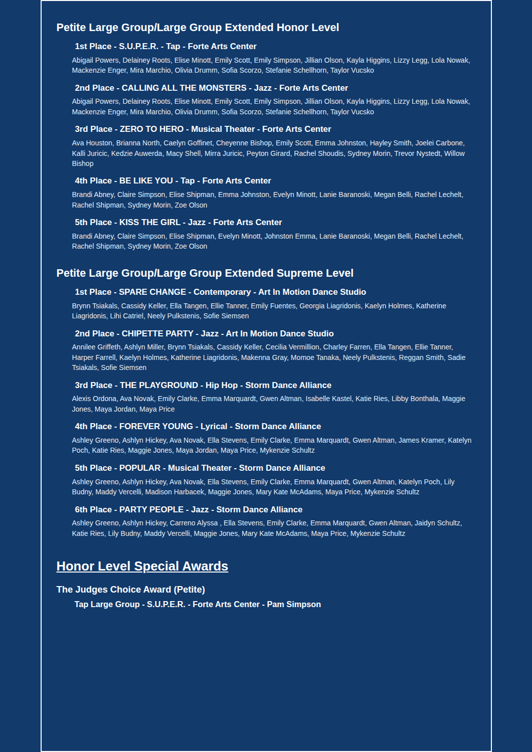Petite Large Group/Large Group Extended Honor Level
1st Place - S.U.P.E.R. - Tap - Forte Arts Center
Abigail Powers, Delainey Roots, Elise Minott, Emily Scott, Emily Simpson, Jillian Olson, Kayla Higgins, Lizzy Legg, Lola Nowak, Mackenzie Enger, Mira Marchio, Olivia Drumm, Sofia Scorzo, Stefanie Schellhorn, Taylor Vucsko
2nd Place - CALLING ALL THE MONSTERS - Jazz - Forte Arts Center
Abigail Powers, Delainey Roots, Elise Minott, Emily Scott, Emily Simpson, Jillian Olson, Kayla Higgins, Lizzy Legg, Lola Nowak, Mackenzie Enger, Mira Marchio, Olivia Drumm, Sofia Scorzo, Stefanie Schellhorn, Taylor Vucsko
3rd Place - ZERO TO HERO - Musical Theater - Forte Arts Center
Ava Houston, Brianna North, Caelyn Goffinet, Cheyenne Bishop, Emily Scott, Emma Johnston, Hayley Smith, Joelei Carbone, Kalli Juricic, Kedzie Auwerda, Macy Shell, Mirra Juricic, Peyton Girard, Rachel Shoudis, Sydney Morin, Trevor Nystedt, Willow Bishop
4th Place - BE LIKE YOU - Tap - Forte Arts Center
Brandi Abney, Claire Simpson, Elise Shipman, Emma Johnston, Evelyn Minott, Lanie Baranoski, Megan Belli, Rachel Lechelt, Rachel Shipman, Sydney Morin, Zoe Olson
5th Place - KISS THE GIRL - Jazz - Forte Arts Center
Brandi Abney, Claire Simpson, Elise Shipman, Evelyn Minott, Johnston Emma, Lanie Baranoski, Megan Belli, Rachel Lechelt, Rachel Shipman, Sydney Morin, Zoe Olson
Petite Large Group/Large Group Extended Supreme Level
1st Place - SPARE CHANGE - Contemporary - Art In Motion Dance Studio
Brynn Tsiakals, Cassidy Keller, Ella Tangen, Ellie Tanner, Emily Fuentes, Georgia Liagridonis, Kaelyn Holmes, Katherine Liagridonis, Lihi Catriel, Neely Pulkstenis, Sofie Siemsen
2nd Place - CHIPETTE PARTY - Jazz - Art In Motion Dance Studio
Annilee Griffeth, Ashlyn Miller, Brynn Tsiakals, Cassidy Keller, Cecilia Vermillion, Charley Farren, Ella Tangen, Ellie Tanner, Harper Farrell, Kaelyn Holmes, Katherine Liagridonis, Makenna Gray, Momoe Tanaka, Neely Pulkstenis, Reggan Smith, Sadie Tsiakals, Sofie Siemsen
3rd Place - THE PLAYGROUND - Hip Hop - Storm Dance Alliance
Alexis Ordona, Ava Novak, Emily Clarke, Emma Marquardt, Gwen Altman, Isabelle Kastel, Katie Ries, Libby Bonthala, Maggie Jones, Maya Jordan, Maya Price
4th Place - FOREVER YOUNG - Lyrical - Storm Dance Alliance
Ashley Greeno, Ashlyn Hickey, Ava Novak, Ella Stevens, Emily Clarke, Emma Marquardt, Gwen Altman, James Kramer, Katelyn Poch, Katie Ries, Maggie Jones, Maya Jordan, Maya Price, Mykenzie Schultz
5th Place - POPULAR - Musical Theater - Storm Dance Alliance
Ashley Greeno, Ashlyn Hickey, Ava Novak, Ella Stevens, Emily Clarke, Emma Marquardt, Gwen Altman, Katelyn Poch, Lily Budny, Maddy Vercelli, Madison Harbacek, Maggie Jones, Mary Kate McAdams, Maya Price, Mykenzie Schultz
6th Place - PARTY PEOPLE - Jazz - Storm Dance Alliance
Ashley Greeno, Ashlyn Hickey, Carreno Alyssa , Ella Stevens, Emily Clarke, Emma Marquardt, Gwen Altman, Jaidyn Schultz, Katie Ries, Lily Budny, Maddy Vercelli, Maggie Jones, Mary Kate McAdams, Maya Price, Mykenzie Schultz
Honor Level Special Awards
The Judges Choice Award (Petite)
Tap Large Group - S.U.P.E.R. - Forte Arts Center - Pam Simpson